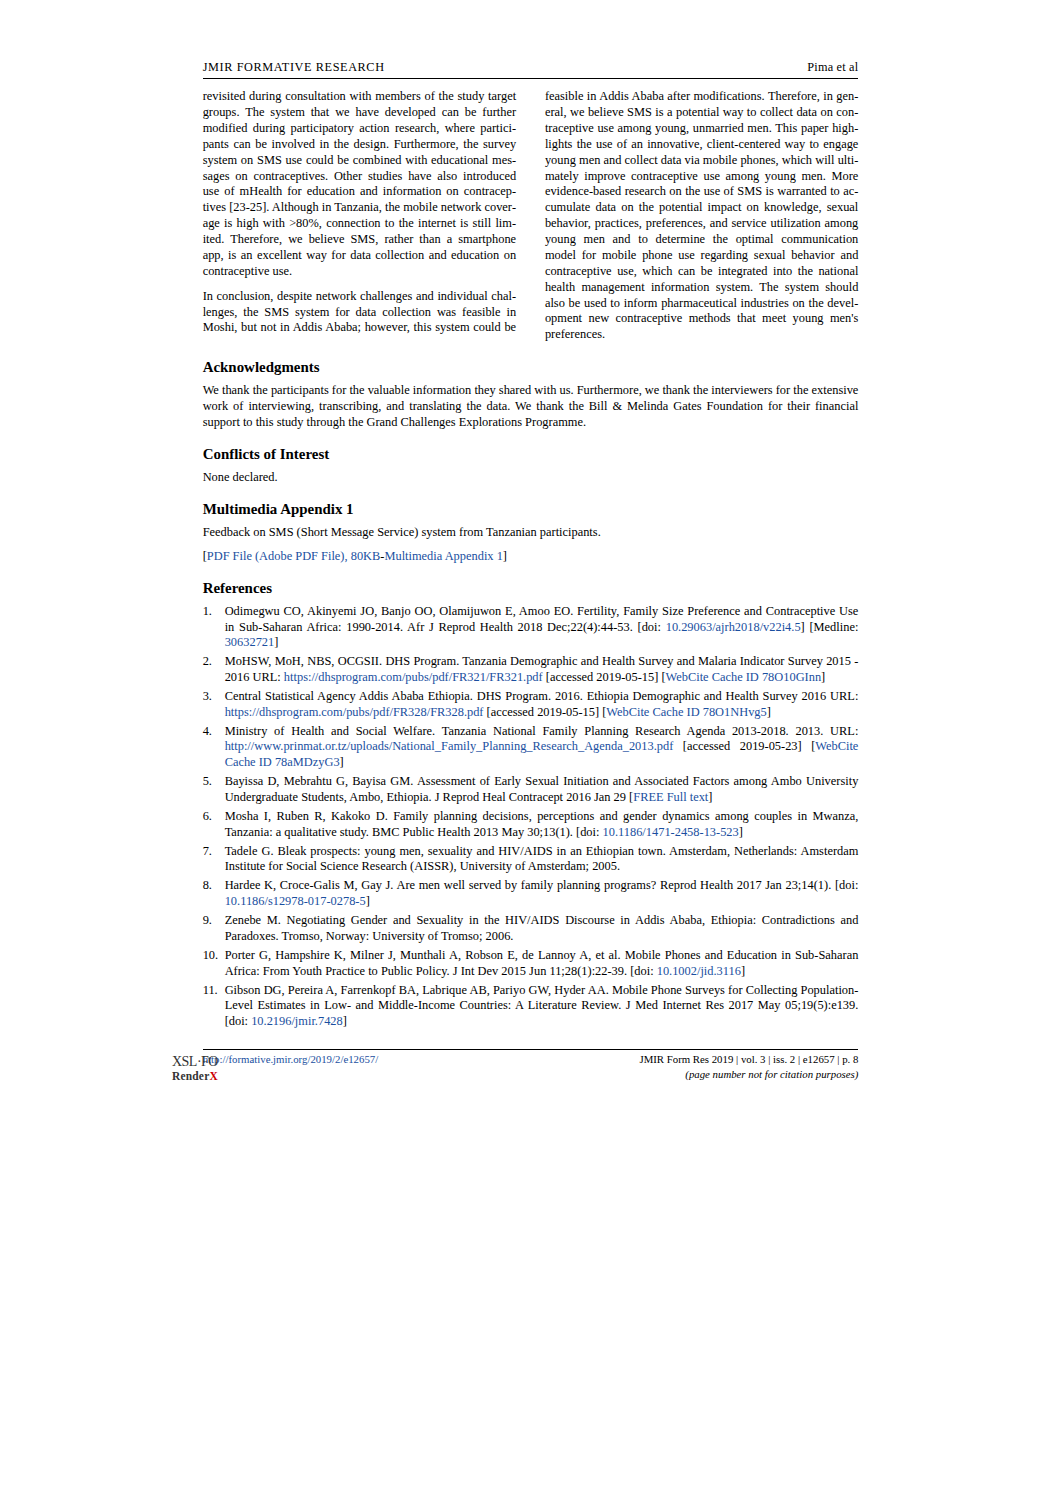JMIR FORMATIVE RESEARCH
Pima et al
revisited during consultation with members of the study target groups. The system that we have developed can be further modified during participatory action research, where participants can be involved in the design. Furthermore, the survey system on SMS use could be combined with educational messages on contraceptives. Other studies have also introduced use of mHealth for education and information on contraceptives [23-25]. Although in Tanzania, the mobile network coverage is high with >80%, connection to the internet is still limited. Therefore, we believe SMS, rather than a smartphone app, is an excellent way for data collection and education on contraceptive use.
In conclusion, despite network challenges and individual challenges, the SMS system for data collection was feasible in Moshi, but not in Addis Ababa; however, this system could be feasible in Addis Ababa after modifications. Therefore, in general, we believe SMS is a potential way to collect data on contraceptive use among young, unmarried men. This paper highlights the use of an innovative, client-centered way to engage young men and collect data via mobile phones, which will ultimately improve contraceptive use among young men. More evidence-based research on the use of SMS is warranted to accumulate data on the potential impact on knowledge, sexual behavior, practices, preferences, and service utilization among young men and to determine the optimal communication model for mobile phone use regarding sexual behavior and contraceptive use, which can be integrated into the national health management information system. The system should also be used to inform pharmaceutical industries on the development new contraceptive methods that meet young men's preferences.
Acknowledgments
We thank the participants for the valuable information they shared with us. Furthermore, we thank the interviewers for the extensive work of interviewing, transcribing, and translating the data. We thank the Bill & Melinda Gates Foundation for their financial support to this study through the Grand Challenges Explorations Programme.
Conflicts of Interest
None declared.
Multimedia Appendix 1
Feedback on SMS (Short Message Service) system from Tanzanian participants.
[PDF File (Adobe PDF File), 80KB-Multimedia Appendix 1]
References
Odimegwu CO, Akinyemi JO, Banjo OO, Olamijuwon E, Amoo EO. Fertility, Family Size Preference and Contraceptive Use in Sub-Saharan Africa: 1990-2014. Afr J Reprod Health 2018 Dec;22(4):44-53. [doi: 10.29063/ajrh2018/v22i4.5] [Medline: 30632721]
MoHSW, MoH, NBS, OCGSII. DHS Program. Tanzania Demographic and Health Survey and Malaria Indicator Survey 2015 - 2016 URL: https://dhsprogram.com/pubs/pdf/FR321/FR321.pdf [accessed 2019-05-15] [WebCite Cache ID 78O10GInn]
Central Statistical Agency Addis Ababa Ethiopia. DHS Program. 2016. Ethiopia Demographic and Health Survey 2016 URL: https://dhsprogram.com/pubs/pdf/FR328/FR328.pdf [accessed 2019-05-15] [WebCite Cache ID 78O1NHvg5]
Ministry of Health and Social Welfare. Tanzania National Family Planning Research Agenda 2013-2018. 2013. URL: http://www.prinmat.or.tz/uploads/National_Family_Planning_Research_Agenda_2013.pdf [accessed 2019-05-23] [WebCite Cache ID 78aMDzyG3]
Bayissa D, Mebrahtu G, Bayisa GM. Assessment of Early Sexual Initiation and Associated Factors among Ambo University Undergraduate Students, Ambo, Ethiopia. J Reprod Heal Contracept 2016 Jan 29 [FREE Full text]
Mosha I, Ruben R, Kakoko D. Family planning decisions, perceptions and gender dynamics among couples in Mwanza, Tanzania: a qualitative study. BMC Public Health 2013 May 30;13(1). [doi: 10.1186/1471-2458-13-523]
Tadele G. Bleak prospects: young men, sexuality and HIV/AIDS in an Ethiopian town. Amsterdam, Netherlands: Amsterdam Institute for Social Science Research (AISSR), University of Amsterdam; 2005.
Hardee K, Croce-Galis M, Gay J. Are men well served by family planning programs? Reprod Health 2017 Jan 23;14(1). [doi: 10.1186/s12978-017-0278-5]
Zenebe M. Negotiating Gender and Sexuality in the HIV/AIDS Discourse in Addis Ababa, Ethiopia: Contradictions and Paradoxes. Tromso, Norway: University of Tromso; 2006.
Porter G, Hampshire K, Milner J, Munthali A, Robson E, de Lannoy A, et al. Mobile Phones and Education in Sub-Saharan Africa: From Youth Practice to Public Policy. J Int Dev 2015 Jun 11;28(1):22-39. [doi: 10.1002/jid.3116]
Gibson DG, Pereira A, Farrenkopf BA, Labrique AB, Pariyo GW, Hyder AA. Mobile Phone Surveys for Collecting Population-Level Estimates in Low- and Middle-Income Countries: A Literature Review. J Med Internet Res 2017 May 05;19(5):e139. [doi: 10.2196/jmir.7428]
http://formative.jmir.org/2019/2/e12657/
JMIR Form Res 2019 | vol. 3 | iss. 2 | e12657 | p. 8
(page number not for citation purposes)
XSL·FO
RenderX